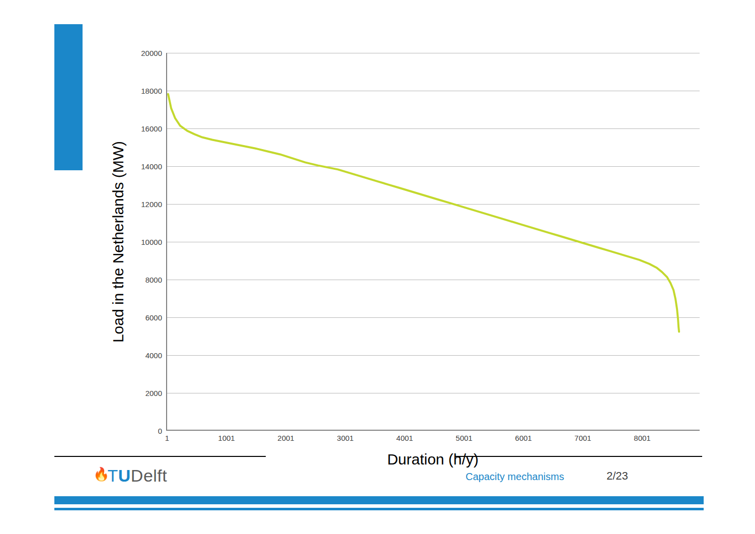Load in the Netherlands (MW)
20000
18000
16000
14000
12000
10000
8000
6000
4000
2000
0
1
1001
2001
3001
4001
5001
6001
7001
8001
Duration (h/y)
🔥TUDelft
Capacity mechanisms
2/23